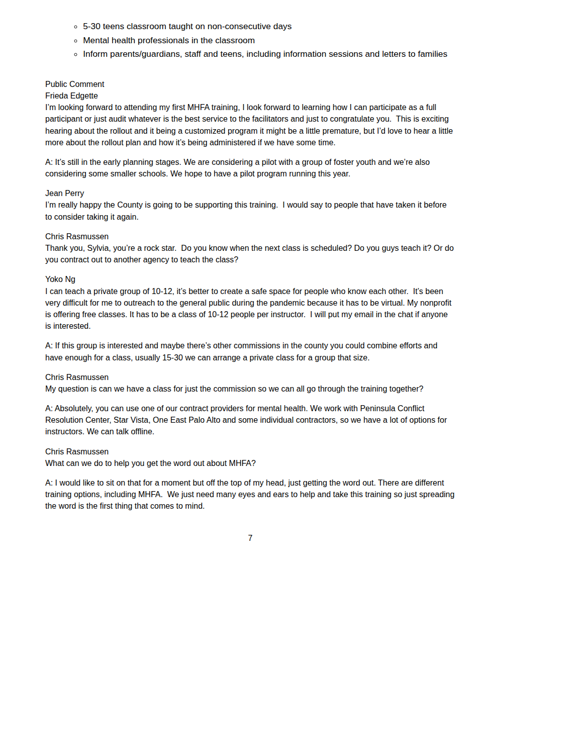5-30 teens classroom taught on non-consecutive days
Mental health professionals in the classroom
Inform parents/guardians, staff and teens, including information sessions and letters to families
Public Comment
Frieda Edgette
I’m looking forward to attending my first MHFA training, I look forward to learning how I can participate as a full participant or just audit whatever is the best service to the facilitators and just to congratulate you. This is exciting hearing about the rollout and it being a customized program it might be a little premature, but I’d love to hear a little more about the rollout plan and how it’s being administered if we have some time.
A: It’s still in the early planning stages. We are considering a pilot with a group of foster youth and we’re also considering some smaller schools. We hope to have a pilot program running this year.
Jean Perry
I’m really happy the County is going to be supporting this training. I would say to people that have taken it before to consider taking it again.
Chris Rasmussen
Thank you, Sylvia, you’re a rock star. Do you know when the next class is scheduled? Do you guys teach it? Or do you contract out to another agency to teach the class?
Yoko Ng
I can teach a private group of 10-12, it’s better to create a safe space for people who know each other. It’s been very difficult for me to outreach to the general public during the pandemic because it has to be virtual. My nonprofit is offering free classes. It has to be a class of 10-12 people per instructor. I will put my email in the chat if anyone is interested.
A: If this group is interested and maybe there’s other commissions in the county you could combine efforts and have enough for a class, usually 15-30 we can arrange a private class for a group that size.
Chris Rasmussen
My question is can we have a class for just the commission so we can all go through the training together?
A: Absolutely, you can use one of our contract providers for mental health. We work with Peninsula Conflict Resolution Center, Star Vista, One East Palo Alto and some individual contractors, so we have a lot of options for instructors. We can talk offline.
Chris Rasmussen
What can we do to help you get the word out about MHFA?
A: I would like to sit on that for a moment but off the top of my head, just getting the word out. There are different training options, including MHFA. We just need many eyes and ears to help and take this training so just spreading the word is the first thing that comes to mind.
7